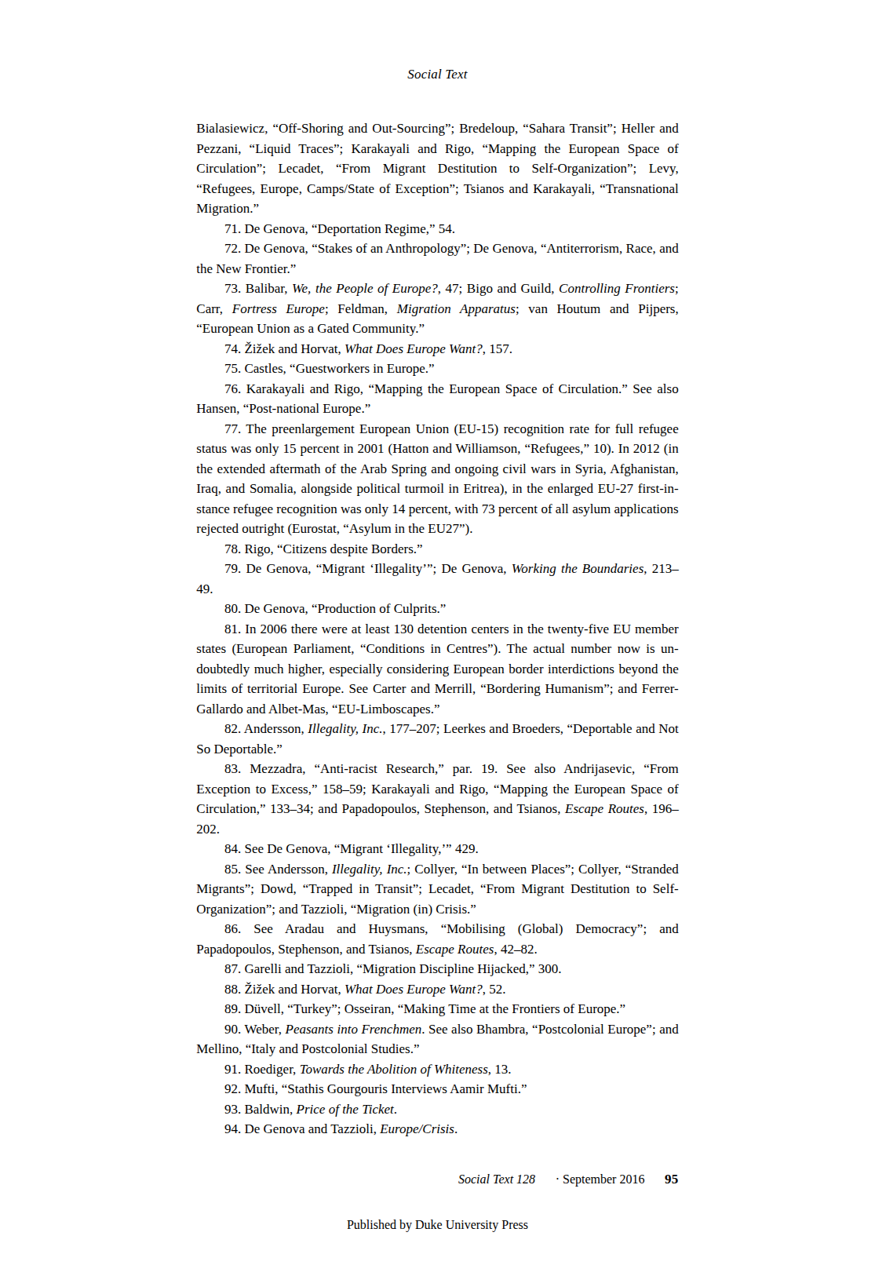Social Text
Bialasiewicz, “Off-Shoring and Out-Sourcing”; Bredeloup, “Sahara Transit”; Heller and Pezzani, “Liquid Traces”; Karakayali and Rigo, “Mapping the European Space of Circulation”; Lecadet, “From Migrant Destitution to Self-Organization”; Levy, “Refugees, Europe, Camps/State of Exception”; Tsianos and Karakayali, “Transnational Migration.”
71. De Genova, “Deportation Regime,” 54.
72. De Genova, “Stakes of an Anthropology”; De Genova, “Antiterrorism, Race, and the New Frontier.”
73. Balibar, We, the People of Europe?, 47; Bigo and Guild, Controlling Frontiers; Carr, Fortress Europe; Feldman, Migration Apparatus; van Houtum and Pijpers, “European Union as a Gated Community.”
74. Žižek and Horvat, What Does Europe Want?, 157.
75. Castles, “Guestworkers in Europe.”
76. Karakayali and Rigo, “Mapping the European Space of Circulation.” See also Hansen, “Post-national Europe.”
77. The preenlargement European Union (EU-15) recognition rate for full refugee status was only 15 percent in 2001 (Hatton and Williamson, “Refugees,” 10). In 2012 (in the extended aftermath of the Arab Spring and ongoing civil wars in Syria, Afghanistan, Iraq, and Somalia, alongside political turmoil in Eritrea), in the enlarged EU-27 first-instance refugee recognition was only 14 percent, with 73 percent of all asylum applications rejected outright (Eurostat, “Asylum in the EU27”).
78. Rigo, “Citizens despite Borders.”
79. De Genova, “Migrant ‘Illegality’”; De Genova, Working the Boundaries, 213–49.
80. De Genova, “Production of Culprits.”
81. In 2006 there were at least 130 detention centers in the twenty-five EU member states (European Parliament, “Conditions in Centres”). The actual number now is undoubtedly much higher, especially considering European border interdictions beyond the limits of territorial Europe. See Carter and Merrill, “Bordering Humanism”; and Ferrer-Gallardo and Albet-Mas, “EU-Limboscapes.”
82. Andersson, Illegality, Inc., 177–207; Leerkes and Broeders, “Deportable and Not So Deportable.”
83. Mezzadra, “Anti-racist Research,” par. 19. See also Andrijasevic, “From Exception to Excess,” 158–59; Karakayali and Rigo, “Mapping the European Space of Circulation,” 133–34; and Papadopoulos, Stephenson, and Tsianos, Escape Routes, 196–202.
84. See De Genova, “Migrant ‘Illegality,’” 429.
85. See Andersson, Illegality, Inc.; Collyer, “In between Places”; Collyer, “Stranded Migrants”; Dowd, “Trapped in Transit”; Lecadet, “From Migrant Destitution to Self-Organization”; and Tazzioli, “Migration (in) Crisis.”
86. See Aradau and Huysmans, “Mobilising (Global) Democracy”; and Papadopoulos, Stephenson, and Tsianos, Escape Routes, 42–82.
87. Garelli and Tazzioli, “Migration Discipline Hijacked,” 300.
88. Žižek and Horvat, What Does Europe Want?, 52.
89. Düvell, “Turkey”; Osseiran, “Making Time at the Frontiers of Europe.”
90. Weber, Peasants into Frenchmen. See also Bhambra, “Postcolonial Europe”; and Mellino, “Italy and Postcolonial Studies.”
91. Roediger, Towards the Abolition of Whiteness, 13.
92. Mufti, “Stathis Gourgouris Interviews Aamir Mufti.”
93. Baldwin, Price of the Ticket.
94. De Genova and Tazzioli, Europe/Crisis.
Social Text 128 · September 2016 95
Published by Duke University Press